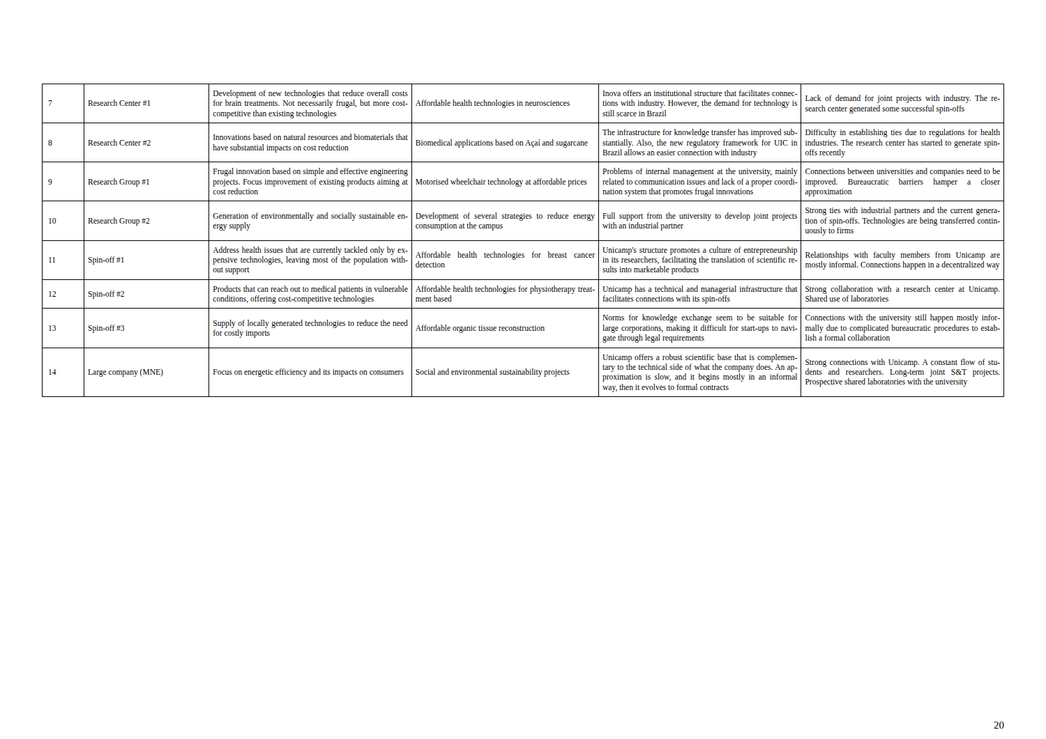| 7 | Research Center #1 | Development of new technologies that reduce overall costs for brain treatments. Not necessarily frugal, but more cost-competitive than existing technologies | Affordable health technologies in neurosciences | Inova offers an institutional structure that facilitates connections with industry. However, the demand for technology is still scarce in Brazil | Lack of demand for joint projects with industry. The research center generated some successful spin-offs |
| 8 | Research Center #2 | Innovations based on natural resources and biomaterials that have substantial impacts on cost reduction | Biomedical applications based on Açaí and sugarcane | The infrastructure for knowledge transfer has improved substantially. Also, the new regulatory framework for UIC in Brazil allows an easier connection with industry | Difficulty in establishing ties due to regulations for health industries. The research center has started to generate spin-offs recently |
| 9 | Research Group #1 | Frugal innovation based on simple and effective engineering projects. Focus improvement of existing products aiming at cost reduction | Motorised wheelchair technology at affordable prices | Problems of internal management at the university, mainly related to communication issues and lack of a proper coordination system that promotes frugal innovations | Connections between universities and companies need to be improved. Bureaucratic barriers hamper a closer approximation |
| 10 | Research Group #2 | Generation of environmentally and socially sustainable energy supply | Development of several strategies to reduce energy consumption at the campus | Full support from the university to develop joint projects with an industrial partner | Strong ties with industrial partners and the current generation of spin-offs. Technologies are being transferred continuously to firms |
| 11 | Spin-off #1 | Address health issues that are currently tackled only by expensive technologies, leaving most of the population without support | Affordable health technologies for breast cancer detection | Unicamp's structure promotes a culture of entrepreneurship in its researchers, facilitating the translation of scientific results into marketable products | Relationships with faculty members from Unicamp are mostly informal. Connections happen in a decentralized way |
| 12 | Spin-off #2 | Products that can reach out to medical patients in vulnerable conditions, offering cost-competitive technologies | Affordable health technologies for physiotherapy treatment based | Unicamp has a technical and managerial infrastructure that facilitates connections with its spin-offs | Strong collaboration with a research center at Unicamp. Shared use of laboratories |
| 13 | Spin-off #3 | Supply of locally generated technologies to reduce the need for costly imports | Affordable organic tissue reconstruction | Norms for knowledge exchange seem to be suitable for large corporations, making it difficult for start-ups to navigate through legal requirements | Connections with the university still happen mostly informally due to complicated bureaucratic procedures to establish a formal collaboration |
| 14 | Large company (MNE) | Focus on energetic efficiency and its impacts on consumers | Social and environmental sustainability projects | Unicamp offers a robust scientific base that is complementary to the technical side of what the company does. An approximation is slow, and it begins mostly in an informal way, then it evolves to formal contracts | Strong connections with Unicamp. A constant flow of students and researchers. Long-term joint S&T projects. Prospective shared laboratories with the university |
20